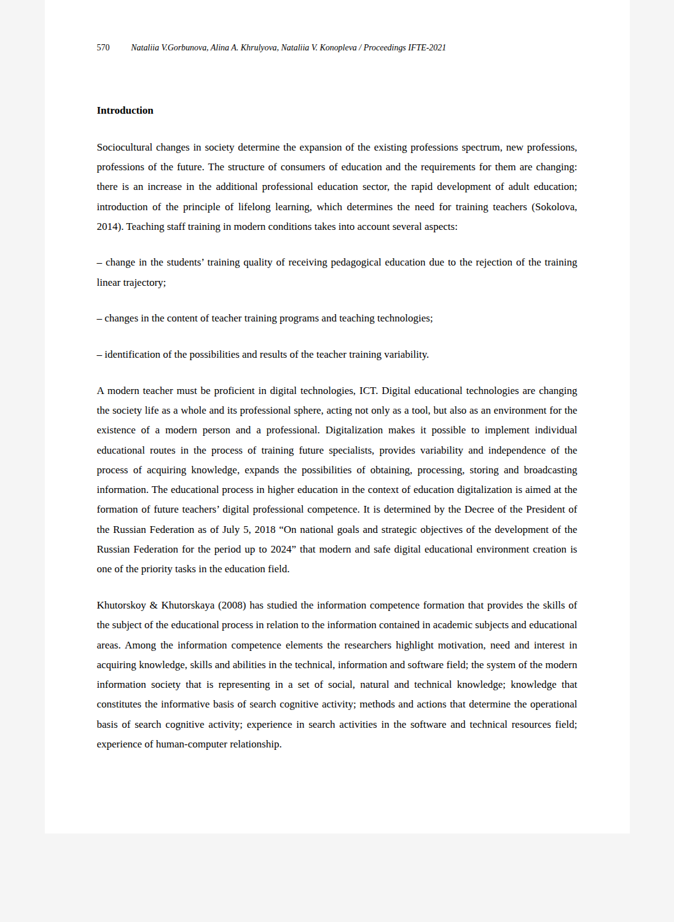570 Nataliia V.Gorbunova, Alina A. Khrulyova, Nataliia V. Konopleva / Proceedings IFTE-2021
Introduction
Sociocultural changes in society determine the expansion of the existing professions spectrum, new professions, professions of the future. The structure of consumers of education and the requirements for them are changing: there is an increase in the additional professional education sector, the rapid development of adult education; introduction of the principle of lifelong learning, which determines the need for training teachers (Sokolova, 2014). Teaching staff training in modern conditions takes into account several aspects:
change in the students’ training quality of receiving pedagogical education due to the rejection of the training linear trajectory;
changes in the content of teacher training programs and teaching technologies;
identification of the possibilities and results of the teacher training variability.
A modern teacher must be proficient in digital technologies, ICT. Digital educational technologies are changing the society life as a whole and its professional sphere, acting not only as a tool, but also as an environment for the existence of a modern person and a professional. Digitalization makes it possible to implement individual educational routes in the process of training future specialists, provides variability and independence of the process of acquiring knowledge, expands the possibilities of obtaining, processing, storing and broadcasting information. The educational process in higher education in the context of education digitalization is aimed at the formation of future teachers’ digital professional competence. It is determined by the Decree of the President of the Russian Federation as of July 5, 2018 “On national goals and strategic objectives of the development of the Russian Federation for the period up to 2024” that modern and safe digital educational environment creation is one of the priority tasks in the education field.
Khutorskoy & Khutorskaya (2008) has studied the information competence formation that provides the skills of the subject of the educational process in relation to the information contained in academic subjects and educational areas. Among the information competence elements the researchers highlight motivation, need and interest in acquiring knowledge, skills and abilities in the technical, information and software field; the system of the modern information society that is representing in a set of social, natural and technical knowledge; knowledge that constitutes the informative basis of search cognitive activity; methods and actions that determine the operational basis of search cognitive activity; experience in search activities in the software and technical resources field; experience of human-computer relationship.